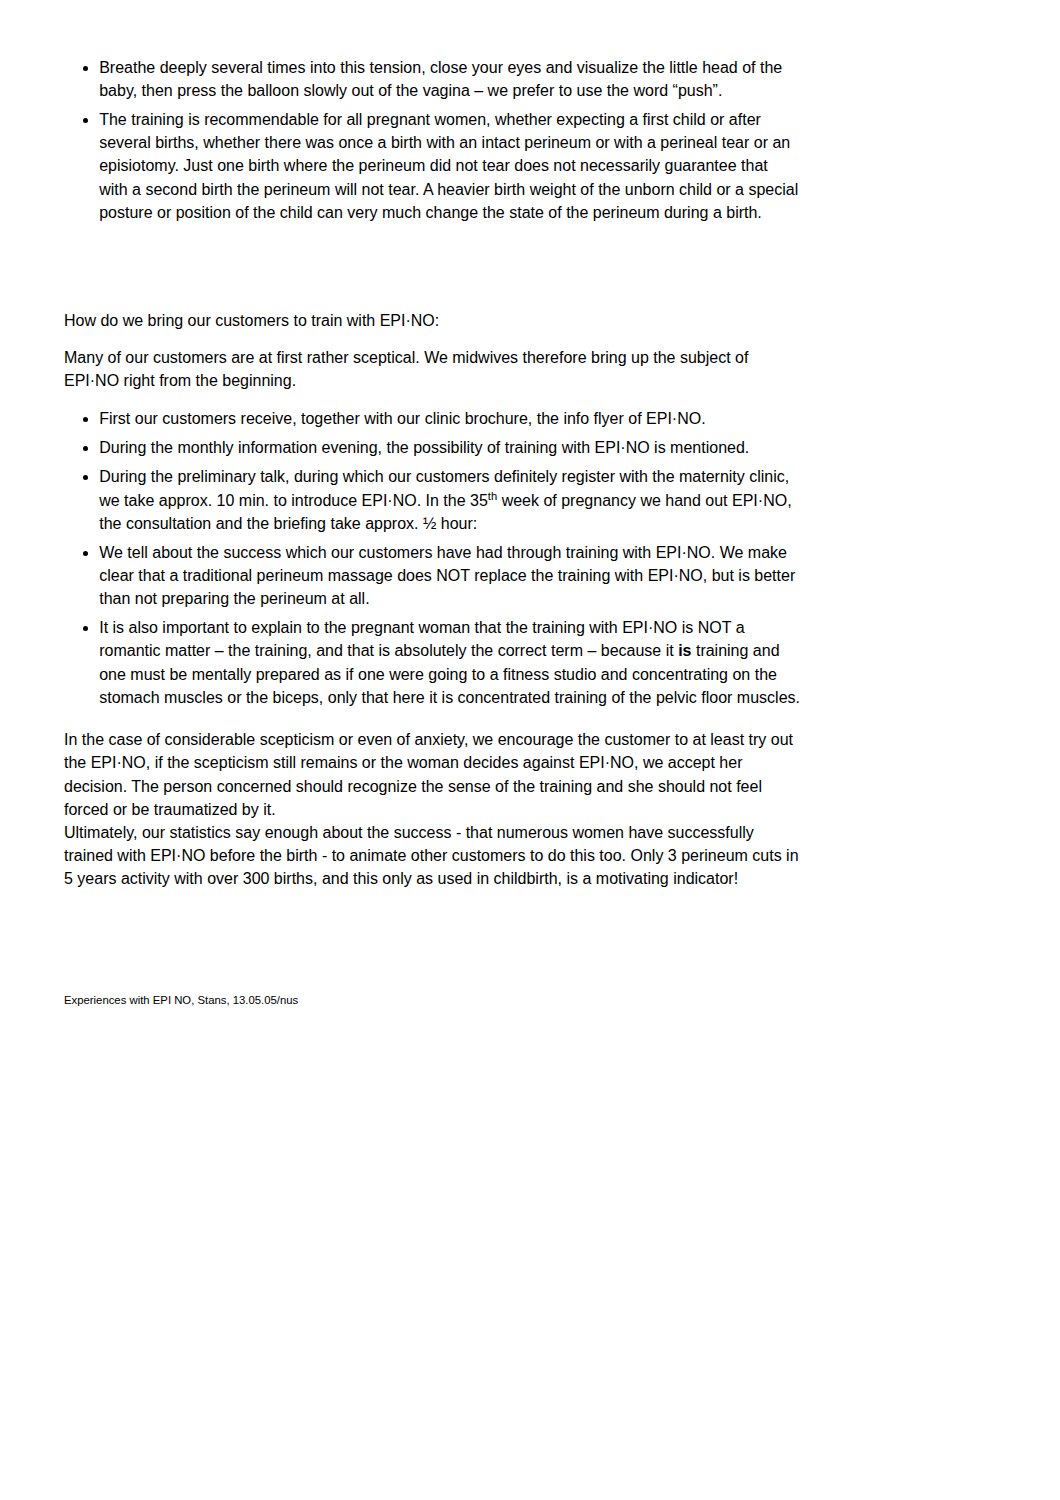Breathe deeply several times into this tension, close your eyes and visualize the little head of the baby, then press the balloon slowly out of the vagina – we prefer to use the word “push”.
The training is recommendable for all pregnant women, whether expecting a first child or after several births, whether there was once a birth with an intact perineum or with a perineal tear or an episiotomy. Just one birth where the perineum did not tear does not necessarily guarantee that with a second birth the perineum will not tear. A heavier birth weight of the unborn child or a special posture or position of the child can very much change the state of the perineum during a birth.
How do we bring our customers to train with EPI·NO:
Many of our customers are at first rather sceptical. We midwives therefore bring up the subject of EPI·NO right from the beginning.
First our customers receive, together with our clinic brochure, the info flyer of EPI·NO.
During the monthly information evening, the possibility of training with EPI·NO is mentioned.
During the preliminary talk, during which our customers definitely register with the maternity clinic, we take approx. 10 min. to introduce EPI·NO. In the 35th week of pregnancy we hand out EPI·NO, the consultation and the briefing take approx. ½ hour:
We tell about the success which our customers have had through training with EPI·NO. We make clear that a traditional perineum massage does NOT replace the training with EPI·NO, but is better than not preparing the perineum at all.
It is also important to explain to the pregnant woman that the training with EPI·NO is NOT a romantic matter – the training, and that is absolutely the correct term – because it is training and one must be mentally prepared as if one were going to a fitness studio and concentrating on the stomach muscles or the biceps, only that here it is concentrated training of the pelvic floor muscles.
In the case of considerable scepticism or even of anxiety, we encourage the customer to at least try out the EPI·NO, if the scepticism still remains or the woman decides against EPI·NO, we accept her decision. The person concerned should recognize the sense of the training and she should not feel forced or be traumatized by it.
Ultimately, our statistics say enough about the success - that numerous women have successfully trained with EPI·NO before the birth - to animate other customers to do this too. Only 3 perineum cuts in 5 years activity with over 300 births, and this only as used in childbirth, is a motivating indicator!
Experiences with EPI NO, Stans, 13.05.05/nus